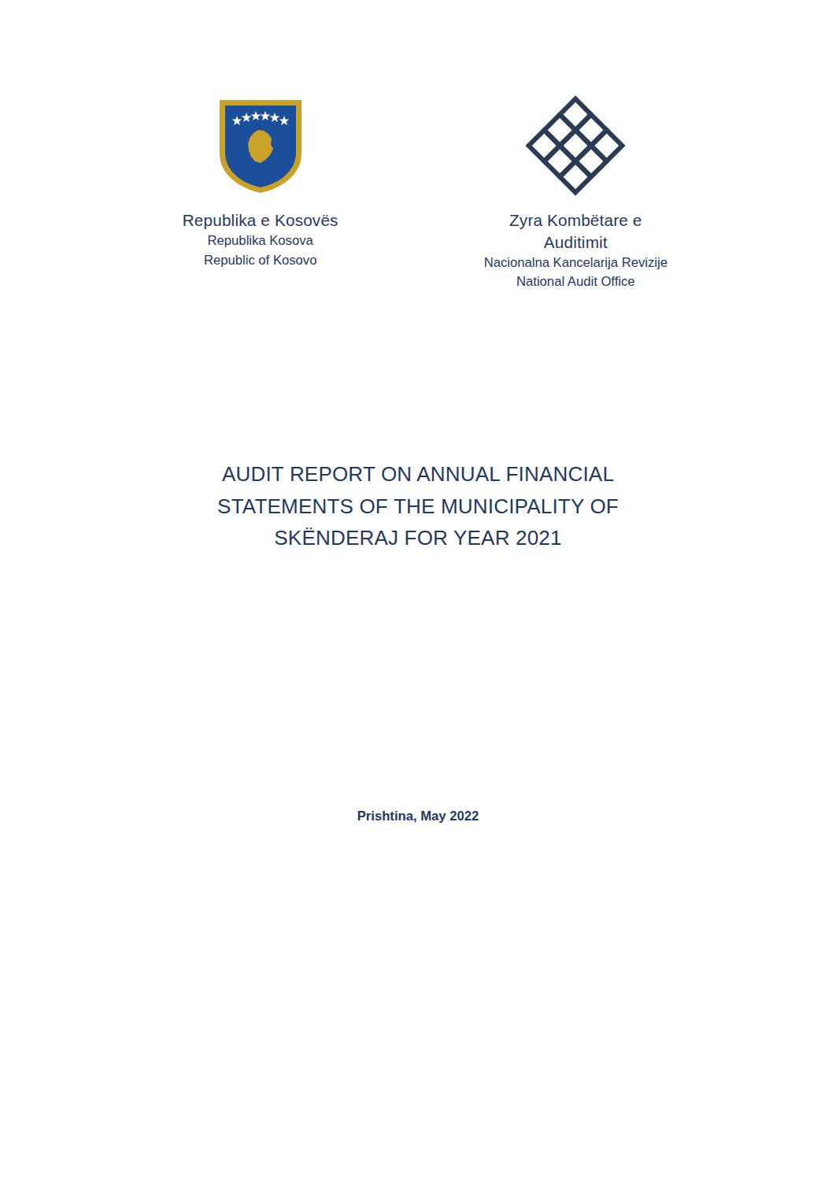Republika e Kosovës
Republika Kosova
Republic of Kosovo
Zyra Kombëtare e Auditimit
Nacionalna Kancelarija Revizije
National Audit Office
AUDIT REPORT ON ANNUAL FINANCIAL STATEMENTS OF THE MUNICIPALITY OF SKËNDERAJ FOR YEAR 2021
Prishtina, May 2022